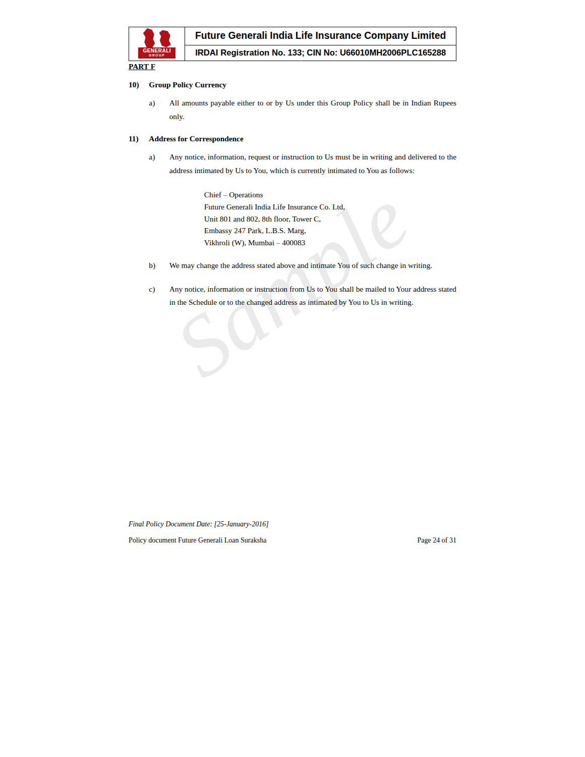Sample
| GENERALI GROUP | Future Generali India Life Insurance Company Limited |
| IRDAI Registration No. 133; CIN No: U66010MH2006PLC165288 |
PART F
10) Group Policy Currency
a) All amounts payable either to or by Us under this Group Policy shall be in Indian Rupees only.
11) Address for Correspondence
a) Any notice, information, request or instruction to Us must be in writing and delivered to the address intimated by Us to You, which is currently intimated to You as follows:
Chief – Operations
Future Generali India Life Insurance Co. Ltd,
Unit 801 and 802, 8th floor, Tower C,
Embassy 247 Park, L.B.S. Marg,
Vikhroli (W), Mumbai – 400083
b) We may change the address stated above and intimate You of such change in writing.
c) Any notice, information or instruction from Us to You shall be mailed to Your address stated in the Schedule or to the changed address as intimated by You to Us in writing.
Final Policy Document Date: [25-January-2016]
Policy document Future Generali Loan Suraksha Page 24 of 31